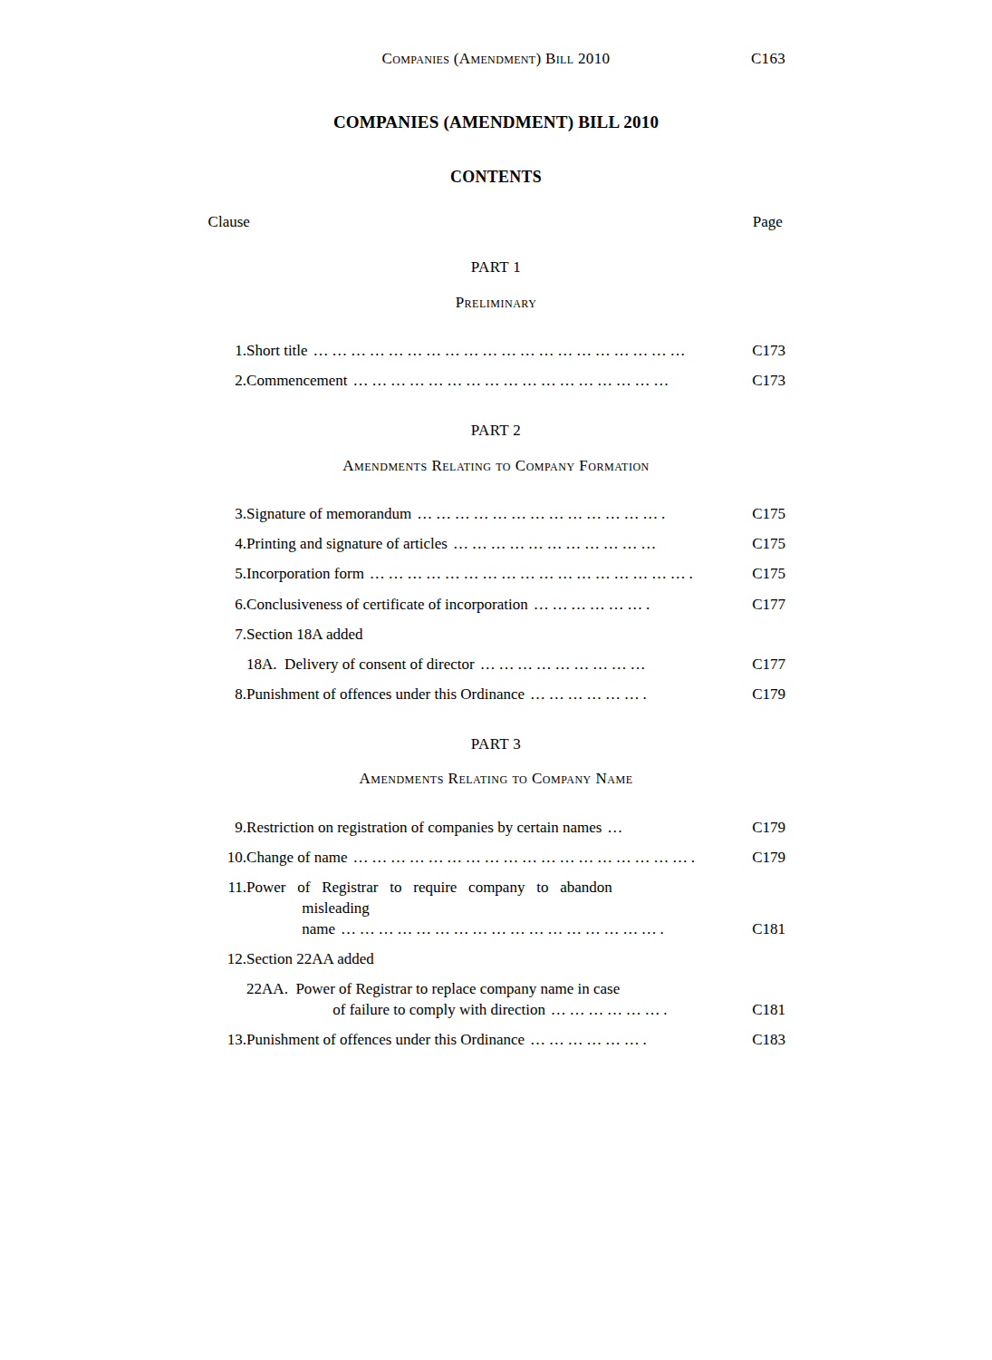Companies (Amendment) Bill 2010 C163
COMPANIES (AMENDMENT) BILL 2010
CONTENTS
Clause Page
PART 1
Preliminary
| 1. | Short title …………………………………………………… | C173 |
| 2. | Commencement …………………………………………… | C173 |
PART 2
Amendments Relating to Company Formation
| 3. | Signature of memorandum …………………………………. | C175 |
| 4. | Printing and signature of articles …………………………… | C175 |
| 5. | Incorporation form ……………………………………………. | C175 |
| 6. | Conclusiveness of certificate of incorporation ………………. | C177 |
| 7. | Section 18A added | |
| | 18A. Delivery of consent of director ……………………… | C177 |
| 8. | Punishment of offences under this Ordinance ………………. | C179 |
PART 3
Amendments Relating to Company Name
| 9. | Restriction on registration of companies by certain names … | C179 |
| 10. | Change of name ………………………………………………. | C179 |
| 11. | Power of Registrar to require company to abandon misleading name ……………………………………………. | C181 |
| 12. | Section 22AA added | |
| | 22AA. Power of Registrar to replace company name in case of failure to comply with direction ………………. | C181 |
| 13. | Punishment of offences under this Ordinance ………………. | C183 |